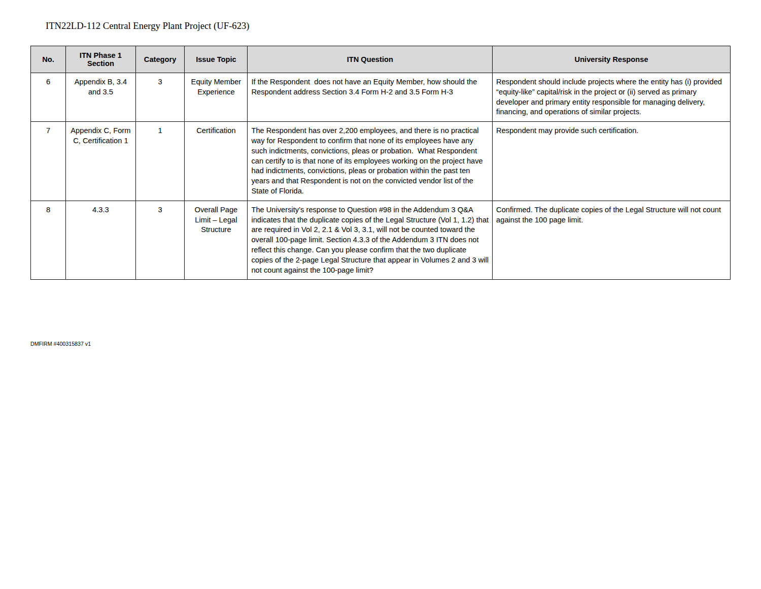ITN22LD-112 Central Energy Plant Project (UF-623)
| No. | ITN Phase 1 Section | Category | Issue Topic | ITN Question | University Response |
| --- | --- | --- | --- | --- | --- |
| 6 | Appendix B, 3.4 and 3.5 | 3 | Equity Member Experience | If the Respondent does not have an Equity Member, how should the Respondent address Section 3.4 Form H-2 and 3.5 Form H-3 | Respondent should include projects where the entity has (i) provided “equity-like” capital/risk in the project or (ii) served as primary developer and primary entity responsible for managing delivery, financing, and operations of similar projects. |
| 7 | Appendix C, Form C, Certification 1 | 1 | Certification | The Respondent has over 2,200 employees, and there is no practical way for Respondent to confirm that none of its employees have any such indictments, convictions, pleas or probation. What Respondent can certify to is that none of its employees working on the project have had indictments, convictions, pleas or probation within the past ten years and that Respondent is not on the convicted vendor list of the State of Florida. | Respondent may provide such certification. |
| 8 | 4.3.3 | 3 | Overall Page Limit – Legal Structure | The University’s response to Question #98 in the Addendum 3 Q&A indicates that the duplicate copies of the Legal Structure (Vol 1, 1.2) that are required in Vol 2, 2.1 & Vol 3, 3.1, will not be counted toward the overall 100-page limit. Section 4.3.3 of the Addendum 3 ITN does not reflect this change. Can you please confirm that the two duplicate copies of the 2-page Legal Structure that appear in Volumes 2 and 3 will not count against the 100-page limit? | Confirmed. The duplicate copies of the Legal Structure will not count against the 100 page limit. |
DMFIRM #400315837 v1